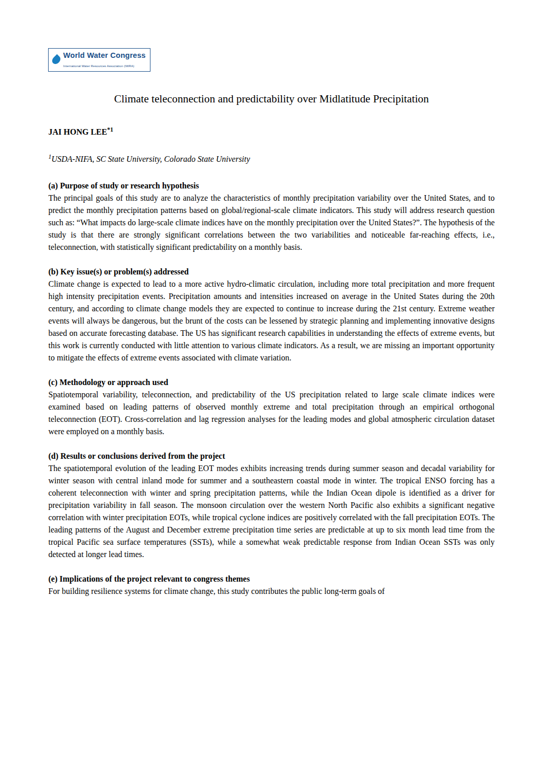World Water Congress
International Water Resources Association (IWRA)
Climate teleconnection and predictability over Midlatitude Precipitation
JAI HONG LEE*1
1USDA-NIFA, SC State University, Colorado State University
(a) Purpose of study or research hypothesis
The principal goals of this study are to analyze the characteristics of monthly precipitation variability over the United States, and to predict the monthly precipitation patterns based on global/regional-scale climate indicators. This study will address research question such as: “What impacts do large-scale climate indices have on the monthly precipitation over the United States?”. The hypothesis of the study is that there are strongly significant correlations between the two variabilities and noticeable far-reaching effects, i.e., teleconnection, with statistically significant predictability on a monthly basis.
(b) Key issue(s) or problem(s) addressed
Climate change is expected to lead to a more active hydro-climatic circulation, including more total precipitation and more frequent high intensity precipitation events. Precipitation amounts and intensities increased on average in the United States during the 20th century, and according to climate change models they are expected to continue to increase during the 21st century. Extreme weather events will always be dangerous, but the brunt of the costs can be lessened by strategic planning and implementing innovative designs based on accurate forecasting database. The US has significant research capabilities in understanding the effects of extreme events, but this work is currently conducted with little attention to various climate indicators. As a result, we are missing an important opportunity to mitigate the effects of extreme events associated with climate variation.
(c) Methodology or approach used
Spatiotemporal variability, teleconnection, and predictability of the US precipitation related to large scale climate indices were examined based on leading patterns of observed monthly extreme and total precipitation through an empirical orthogonal teleconnection (EOT). Cross-correlation and lag regression analyses for the leading modes and global atmospheric circulation dataset were employed on a monthly basis.
(d) Results or conclusions derived from the project
The spatiotemporal evolution of the leading EOT modes exhibits increasing trends during summer season and decadal variability for winter season with central inland mode for summer and a southeastern coastal mode in winter. The tropical ENSO forcing has a coherent teleconnection with winter and spring precipitation patterns, while the Indian Ocean dipole is identified as a driver for precipitation variability in fall season. The monsoon circulation over the western North Pacific also exhibits a significant negative correlation with winter precipitation EOTs, while tropical cyclone indices are positively correlated with the fall precipitation EOTs. The leading patterns of the August and December extreme precipitation time series are predictable at up to six month lead time from the tropical Pacific sea surface temperatures (SSTs), while a somewhat weak predictable response from Indian Ocean SSTs was only detected at longer lead times.
(e) Implications of the project relevant to congress themes
For building resilience systems for climate change, this study contributes the public long-term goals of